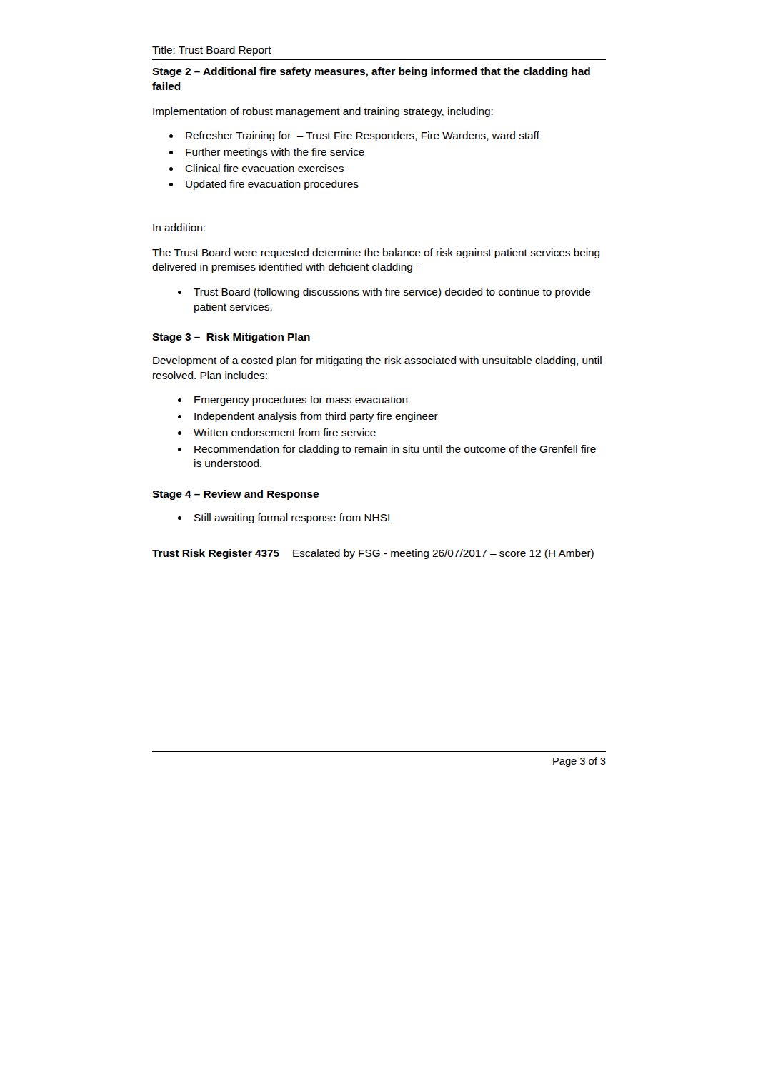Title: Trust Board Report
Stage 2 – Additional fire safety measures, after being informed that the cladding had failed
Implementation of robust management and training strategy, including:
Refresher Training for – Trust Fire Responders, Fire Wardens, ward staff
Further meetings with the fire service
Clinical fire evacuation exercises
Updated fire evacuation procedures
In addition:
The Trust Board were requested determine the balance of risk against patient services being delivered in premises identified with deficient cladding –
Trust Board (following discussions with fire service) decided to continue to provide patient services.
Stage 3 – Risk Mitigation Plan
Development of a costed plan for mitigating the risk associated with unsuitable cladding, until resolved. Plan includes:
Emergency procedures for mass evacuation
Independent analysis from third party fire engineer
Written endorsement from fire service
Recommendation for cladding to remain in situ until the outcome of the Grenfell fire is understood.
Stage 4 – Review and Response
Still awaiting formal response from NHSI
Trust Risk Register 4375 Escalated by FSG - meeting 26/07/2017 – score 12 (H Amber)
Page 3 of 3